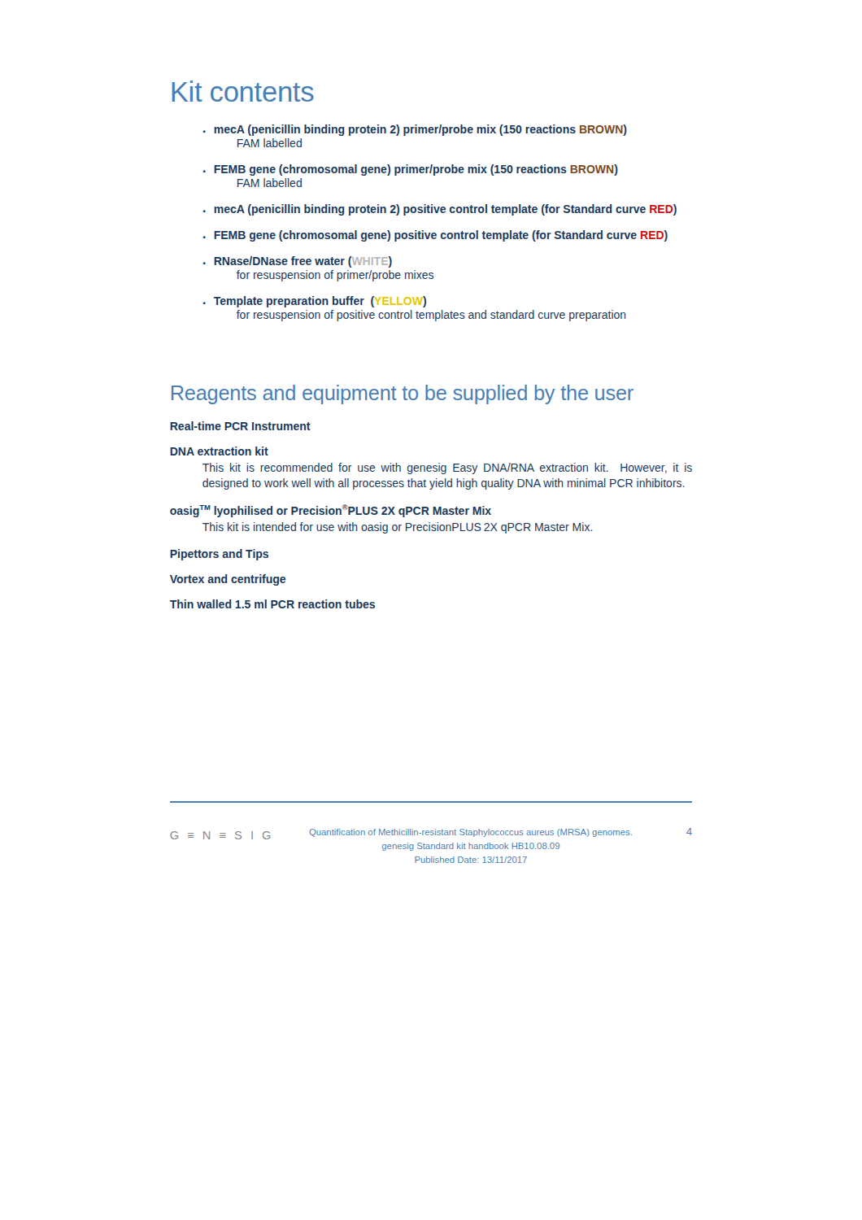Kit contents
mecA (penicillin binding protein 2) primer/probe mix (150 reactions BROWN) FAM labelled
FEMB gene (chromosomal gene) primer/probe mix (150 reactions BROWN) FAM labelled
mecA (penicillin binding protein 2) positive control template (for Standard curve RED)
FEMB gene (chromosomal gene) positive control template (for Standard curve RED)
RNase/DNase free water (WHITE) for resuspension of primer/probe mixes
Template preparation buffer (YELLOW) for resuspension of positive control templates and standard curve preparation
Reagents and equipment to be supplied by the user
Real-time PCR Instrument
DNA extraction kit
This kit is recommended for use with genesig Easy DNA/RNA extraction kit. However, it is designed to work well with all processes that yield high quality DNA with minimal PCR inhibitors.
oasigTM lyophilised or Precision®PLUS 2X qPCR Master Mix
This kit is intended for use with oasig or PrecisionPLUS 2X qPCR Master Mix.
Pipettors and Tips
Vortex and centrifuge
Thin walled 1.5 ml PCR reaction tubes
G ≡ N ≡ S I G
Quantification of Methicillin-resistant Staphylococcus aureus (MRSA) genomes.
genesig Standard kit handbook HB10.08.09
Published Date: 13/11/2017
4